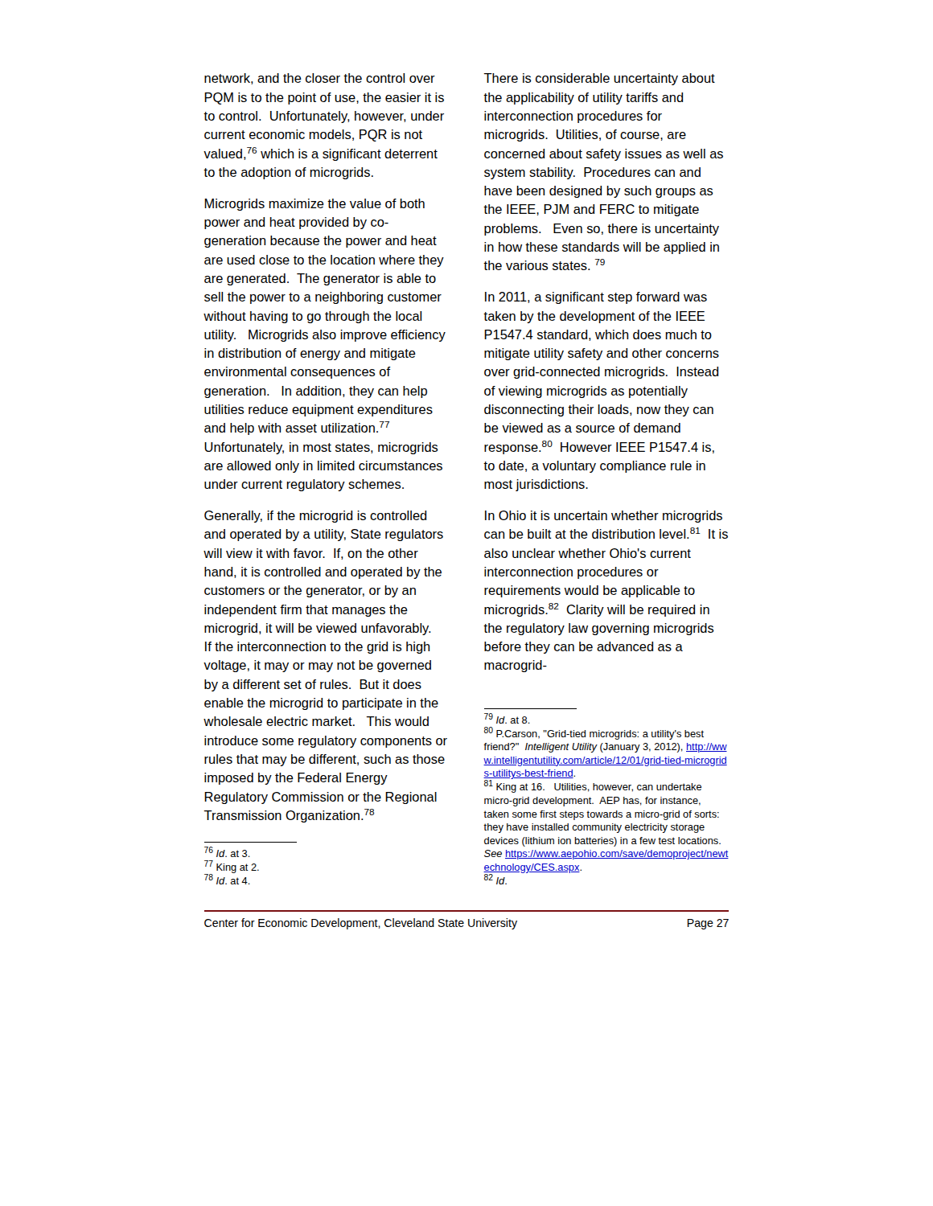network, and the closer the control over PQM is to the point of use, the easier it is to control. Unfortunately, however, under current economic models, PQR is not valued,76 which is a significant deterrent to the adoption of microgrids.
Microgrids maximize the value of both power and heat provided by co-generation because the power and heat are used close to the location where they are generated. The generator is able to sell the power to a neighboring customer without having to go through the local utility. Microgrids also improve efficiency in distribution of energy and mitigate environmental consequences of generation. In addition, they can help utilities reduce equipment expenditures and help with asset utilization.77 Unfortunately, in most states, microgrids are allowed only in limited circumstances under current regulatory schemes.
Generally, if the microgrid is controlled and operated by a utility, State regulators will view it with favor. If, on the other hand, it is controlled and operated by the customers or the generator, or by an independent firm that manages the microgrid, it will be viewed unfavorably. If the interconnection to the grid is high voltage, it may or may not be governed by a different set of rules. But it does enable the microgrid to participate in the wholesale electric market. This would introduce some regulatory components or rules that may be different, such as those imposed by the Federal Energy Regulatory Commission or the Regional Transmission Organization.78
76 Id. at 3.
77 King at 2.
78 Id. at 4.
There is considerable uncertainty about the applicability of utility tariffs and interconnection procedures for microgrids. Utilities, of course, are concerned about safety issues as well as system stability. Procedures can and have been designed by such groups as the IEEE, PJM and FERC to mitigate problems. Even so, there is uncertainty in how these standards will be applied in the various states. 79
In 2011, a significant step forward was taken by the development of the IEEE P1547.4 standard, which does much to mitigate utility safety and other concerns over grid-connected microgrids. Instead of viewing microgrids as potentially disconnecting their loads, now they can be viewed as a source of demand response.80 However IEEE P1547.4 is, to date, a voluntary compliance rule in most jurisdictions.
In Ohio it is uncertain whether microgrids can be built at the distribution level.81 It is also unclear whether Ohio's current interconnection procedures or requirements would be applicable to microgrids.82 Clarity will be required in the regulatory law governing microgrids before they can be advanced as a macrogrid-
79 Id. at 8.
80 P.Carson, "Grid-tied microgrids: a utility's best friend?" Intelligent Utility (January 3, 2012), http://www.intelligentutility.com/article/12/01/grid-tied-microgrids-utilitys-best-friend.
81 King at 16. Utilities, however, can undertake micro-grid development. AEP has, for instance, taken some first steps towards a micro-grid of sorts: they have installed community electricity storage devices (lithium ion batteries) in a few test locations. See https://www.aepohio.com/save/demoproject/newtechnology/CES.aspx.
82 Id.
Center for Economic Development, Cleveland State University Page 27